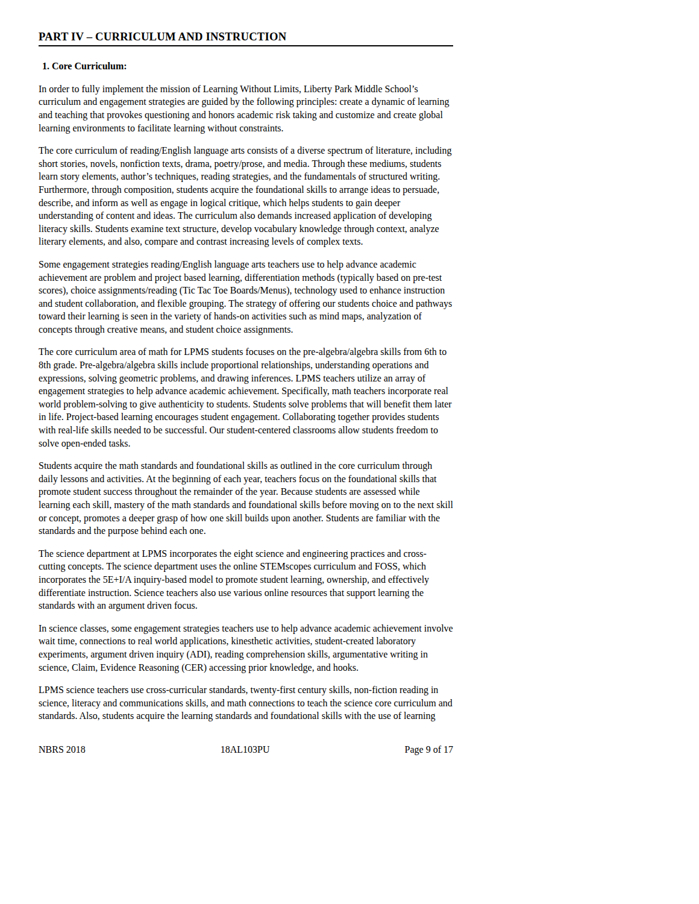PART IV – CURRICULUM AND INSTRUCTION
Core Curriculum:
In order to fully implement the mission of Learning Without Limits, Liberty Park Middle School’s curriculum and engagement strategies are guided by the following principles: create a dynamic of learning and teaching that provokes questioning and honors academic risk taking and customize and create global learning environments to facilitate learning without constraints.
The core curriculum of reading/English language arts consists of a diverse spectrum of literature, including short stories, novels, nonfiction texts, drama, poetry/prose, and media. Through these mediums, students learn story elements, author’s techniques, reading strategies, and the fundamentals of structured writing. Furthermore, through composition, students acquire the foundational skills to arrange ideas to persuade, describe, and inform as well as engage in logical critique, which helps students to gain deeper understanding of content and ideas. The curriculum also demands increased application of developing literacy skills. Students examine text structure, develop vocabulary knowledge through context, analyze literary elements, and also, compare and contrast increasing levels of complex texts.
Some engagement strategies reading/English language arts teachers use to help advance academic achievement are problem and project based learning, differentiation methods (typically based on pre-test scores), choice assignments/reading (Tic Tac Toe Boards/Menus), technology used to enhance instruction and student collaboration, and flexible grouping. The strategy of offering our students choice and pathways toward their learning is seen in the variety of hands-on activities such as mind maps, analyzation of concepts through creative means, and student choice assignments.
The core curriculum area of math for LPMS students focuses on the pre-algebra/algebra skills from 6th to 8th grade. Pre-algebra/algebra skills include proportional relationships, understanding operations and expressions, solving geometric problems, and drawing inferences. LPMS teachers utilize an array of engagement strategies to help advance academic achievement. Specifically, math teachers incorporate real world problem-solving to give authenticity to students. Students solve problems that will benefit them later in life. Project-based learning encourages student engagement. Collaborating together provides students with real-life skills needed to be successful. Our student-centered classrooms allow students freedom to solve open-ended tasks.
Students acquire the math standards and foundational skills as outlined in the core curriculum through daily lessons and activities. At the beginning of each year, teachers focus on the foundational skills that promote student success throughout the remainder of the year. Because students are assessed while learning each skill, mastery of the math standards and foundational skills before moving on to the next skill or concept, promotes a deeper grasp of how one skill builds upon another. Students are familiar with the standards and the purpose behind each one.
The science department at LPMS incorporates the eight science and engineering practices and cross-cutting concepts. The science department uses the online STEMscopes curriculum and FOSS, which incorporates the 5E+I/A inquiry-based model to promote student learning, ownership, and effectively differentiate instruction. Science teachers also use various online resources that support learning the standards with an argument driven focus.
In science classes, some engagement strategies teachers use to help advance academic achievement involve wait time, connections to real world applications, kinesthetic activities, student-created laboratory experiments, argument driven inquiry (ADI), reading comprehension skills, argumentative writing in science, Claim, Evidence Reasoning (CER) accessing prior knowledge, and hooks.
LPMS science teachers use cross-curricular standards, twenty-first century skills, non-fiction reading in science, literacy and communications skills, and math connections to teach the science core curriculum and standards. Also, students acquire the learning standards and foundational skills with the use of learning
NBRS 2018 18AL103PU Page 9 of 17